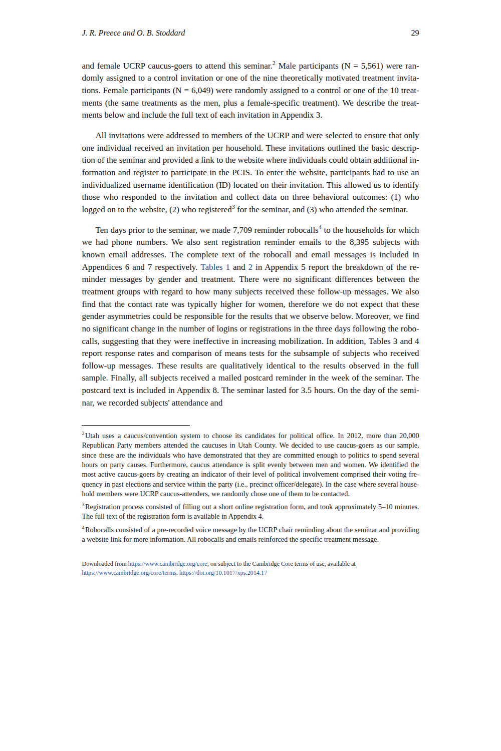J. R. Preece and O. B. Stoddard 29
and female UCRP caucus-goers to attend this seminar.2 Male participants (N = 5,561) were randomly assigned to a control invitation or one of the nine theoretically motivated treatment invitations. Female participants (N = 6,049) were randomly assigned to a control or one of the 10 treatments (the same treatments as the men, plus a female-specific treatment). We describe the treatments below and include the full text of each invitation in Appendix 3.
All invitations were addressed to members of the UCRP and were selected to ensure that only one individual received an invitation per household. These invitations outlined the basic description of the seminar and provided a link to the website where individuals could obtain additional information and register to participate in the PCIS. To enter the website, participants had to use an individualized username identification (ID) located on their invitation. This allowed us to identify those who responded to the invitation and collect data on three behavioral outcomes: (1) who logged on to the website, (2) who registered3 for the seminar, and (3) who attended the seminar.
Ten days prior to the seminar, we made 7,709 reminder robocalls4 to the households for which we had phone numbers. We also sent registration reminder emails to the 8,395 subjects with known email addresses. The complete text of the robocall and email messages is included in Appendices 6 and 7 respectively. Tables 1 and 2 in Appendix 5 report the breakdown of the reminder messages by gender and treatment. There were no significant differences between the treatment groups with regard to how many subjects received these follow-up messages. We also find that the contact rate was typically higher for women, therefore we do not expect that these gender asymmetries could be responsible for the results that we observe below. Moreover, we find no significant change in the number of logins or registrations in the three days following the robocalls, suggesting that they were ineffective in increasing mobilization. In addition, Tables 3 and 4 report response rates and comparison of means tests for the subsample of subjects who received follow-up messages. These results are qualitatively identical to the results observed in the full sample. Finally, all subjects received a mailed postcard reminder in the week of the seminar. The postcard text is included in Appendix 8. The seminar lasted for 3.5 hours. On the day of the seminar, we recorded subjects' attendance and
2Utah uses a caucus/convention system to choose its candidates for political office. In 2012, more than 20,000 Republican Party members attended the caucuses in Utah County. We decided to use caucus-goers as our sample, since these are the individuals who have demonstrated that they are committed enough to politics to spend several hours on party causes. Furthermore, caucus attendance is split evenly between men and women. We identified the most active caucus-goers by creating an indicator of their level of political involvement comprised their voting frequency in past elections and service within the party (i.e., precinct officer/delegate). In the case where several household members were UCRP caucus-attenders, we randomly chose one of them to be contacted.
3Registration process consisted of filling out a short online registration form, and took approximately 5–10 minutes. The full text of the registration form is available in Appendix 4.
4Robocalls consisted of a pre-recorded voice message by the UCRP chair reminding about the seminar and providing a website link for more information. All robocalls and emails reinforced the specific treatment message.
Downloaded from https://www.cambridge.org/core, on subject to the Cambridge Core terms of use, available at https://www.cambridge.org/core/terms. https://doi.org/10.1017/xps.2014.17